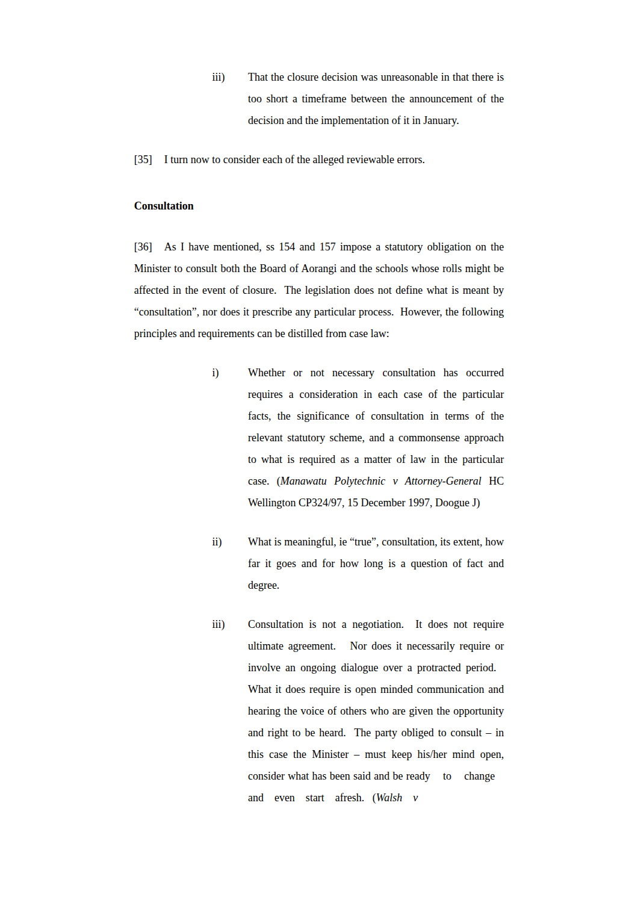iii)
That the closure decision was unreasonable in that there is too short a timeframe between the announcement of the decision and the implementation of it in January.
[35] I turn now to consider each of the alleged reviewable errors.
Consultation
[36] As I have mentioned, ss 154 and 157 impose a statutory obligation on the Minister to consult both the Board of Aorangi and the schools whose rolls might be affected in the event of closure. The legislation does not define what is meant by “consultation”, nor does it prescribe any particular process. However, the following principles and requirements can be distilled from case law:
i)
Whether or not necessary consultation has occurred requires a consideration in each case of the particular facts, the significance of consultation in terms of the relevant statutory scheme, and a commonsense approach to what is required as a matter of law in the particular case. (Manawatu Polytechnic v Attorney-General HC Wellington CP324/97, 15 December 1997, Doogue J)
ii)
What is meaningful, ie “true”, consultation, its extent, how far it goes and for how long is a question of fact and degree.
iii)
Consultation is not a negotiation. It does not require ultimate agreement. Nor does it necessarily require or involve an ongoing dialogue over a protracted period. What it does require is open minded communication and hearing the voice of others who are given the opportunity and right to be heard. The party obliged to consult – in this case the Minister – must keep his/her mind open, consider what has been said and be ready to change and even start afresh. (Walsh v